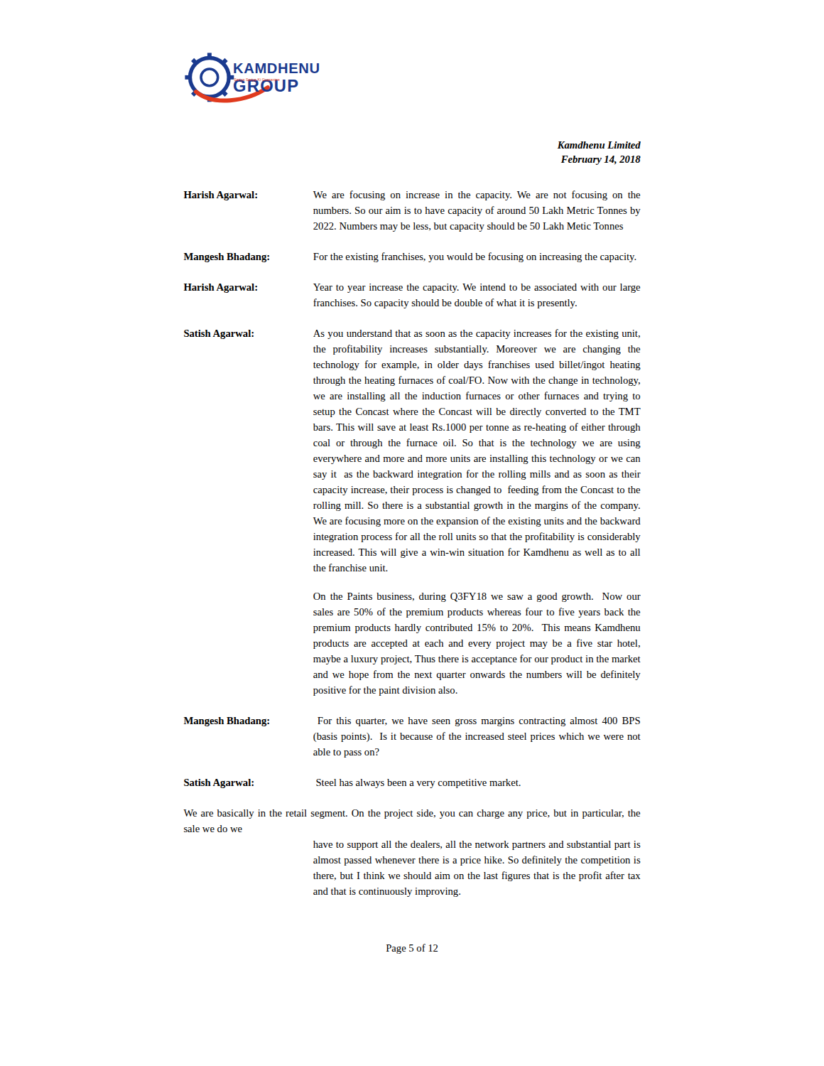KAMDHENU GROUP Sariya Sariya Ki Guarantee
Kamdhenu Limited
February 14, 2018
Harish Agarwal:
We are focusing on increase in the capacity. We are not focusing on the numbers. So our aim is to have capacity of around 50 Lakh Metric Tonnes by 2022. Numbers may be less, but capacity should be 50 Lakh Metic Tonnes
Mangesh Bhadang:
For the existing franchises, you would be focusing on increasing the capacity.
Harish Agarwal:
Year to year increase the capacity. We intend to be associated with our large franchises. So capacity should be double of what it is presently.
Satish Agarwal:
As you understand that as soon as the capacity increases for the existing unit, the profitability increases substantially. Moreover we are changing the technology for example, in older days franchises used billet/ingot heating through the heating furnaces of coal/FO. Now with the change in technology, we are installing all the induction furnaces or other furnaces and trying to setup the Concast where the Concast will be directly converted to the TMT bars. This will save at least Rs.1000 per tonne as re-heating of either through coal or through the furnace oil. So that is the technology we are using everywhere and more and more units are installing this technology or we can say it as the backward integration for the rolling mills and as soon as their capacity increase, their process is changed to feeding from the Concast to the rolling mill. So there is a substantial growth in the margins of the company. We are focusing more on the expansion of the existing units and the backward integration process for all the roll units so that the profitability is considerably increased. This will give a win-win situation for Kamdhenu as well as to all the franchise unit.
On the Paints business, during Q3FY18 we saw a good growth. Now our sales are 50% of the premium products whereas four to five years back the premium products hardly contributed 15% to 20%. This means Kamdhenu products are accepted at each and every project may be a five star hotel, maybe a luxury project, Thus there is acceptance for our product in the market and we hope from the next quarter onwards the numbers will be definitely positive for the paint division also.
Mangesh Bhadang:
For this quarter, we have seen gross margins contracting almost 400 BPS (basis points). Is it because of the increased steel prices which we were not able to pass on?
Satish Agarwal:
Steel has always been a very competitive market.
We are basically in the retail segment. On the project side, you can charge any price, but in particular, the sale we do we
have to support all the dealers, all the network partners and substantial part is almost passed whenever there is a price hike. So definitely the competition is there, but I think we should aim on the last figures that is the profit after tax and that is continuously improving.
Page 5 of 12